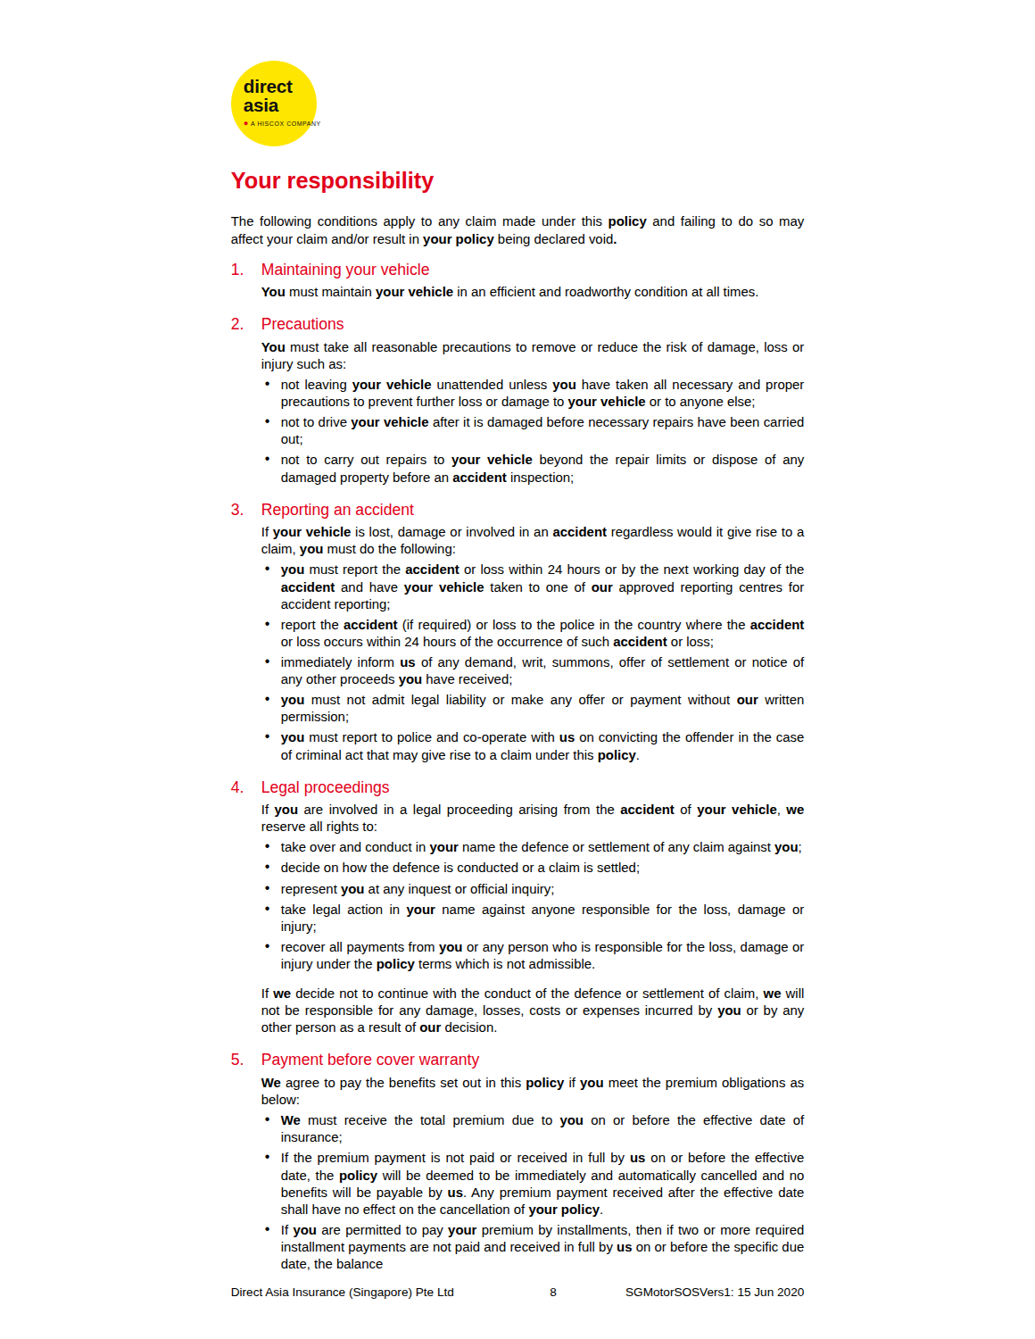direct
asia
● A HISCOX COMPANY
Your responsibility
The following conditions apply to any claim made under this policy and failing to do so may affect your claim and/or result in your policy being declared void.
Maintaining your vehicle
You must maintain your vehicle in an efficient and roadworthy condition at all times.
Precautions
You must take all reasonable precautions to remove or reduce the risk of damage, loss or injury such as:
not leaving your vehicle unattended unless you have taken all necessary and proper precautions to prevent further loss or damage to your vehicle or to anyone else;
not to drive your vehicle after it is damaged before necessary repairs have been carried out;
not to carry out repairs to your vehicle beyond the repair limits or dispose of any damaged property before an accident inspection;
Reporting an accident
If your vehicle is lost, damage or involved in an accident regardless would it give rise to a claim, you must do the following:
you must report the accident or loss within 24 hours or by the next working day of the accident and have your vehicle taken to one of our approved reporting centres for accident reporting;
report the accident (if required) or loss to the police in the country where the accident or loss occurs within 24 hours of the occurrence of such accident or loss;
immediately inform us of any demand, writ, summons, offer of settlement or notice of any other proceeds you have received;
you must not admit legal liability or make any offer or payment without our written permission;
you must report to police and co-operate with us on convicting the offender in the case of criminal act that may give rise to a claim under this policy.
Legal proceedings
If you are involved in a legal proceeding arising from the accident of your vehicle, we reserve all rights to:
take over and conduct in your name the defence or settlement of any claim against you;
decide on how the defence is conducted or a claim is settled;
represent you at any inquest or official inquiry;
take legal action in your name against anyone responsible for the loss, damage or injury;
recover all payments from you or any person who is responsible for the loss, damage or injury under the policy terms which is not admissible.
If we decide not to continue with the conduct of the defence or settlement of claim, we will not be responsible for any damage, losses, costs or expenses incurred by you or by any other person as a result of our decision.
Payment before cover warranty
We agree to pay the benefits set out in this policy if you meet the premium obligations as below:
We must receive the total premium due to you on or before the effective date of insurance;
If the premium payment is not paid or received in full by us on or before the effective date, the policy will be deemed to be immediately and automatically cancelled and no benefits will be payable by us. Any premium payment received after the effective date shall have no effect on the cancellation of your policy.
If you are permitted to pay your premium by installments, then if two or more required installment payments are not paid and received in full by us on or before the specific due date, the balance
Direct Asia Insurance (Singapore) Pte Ltd
8
SGMotorSOSVers1: 15 Jun 2020